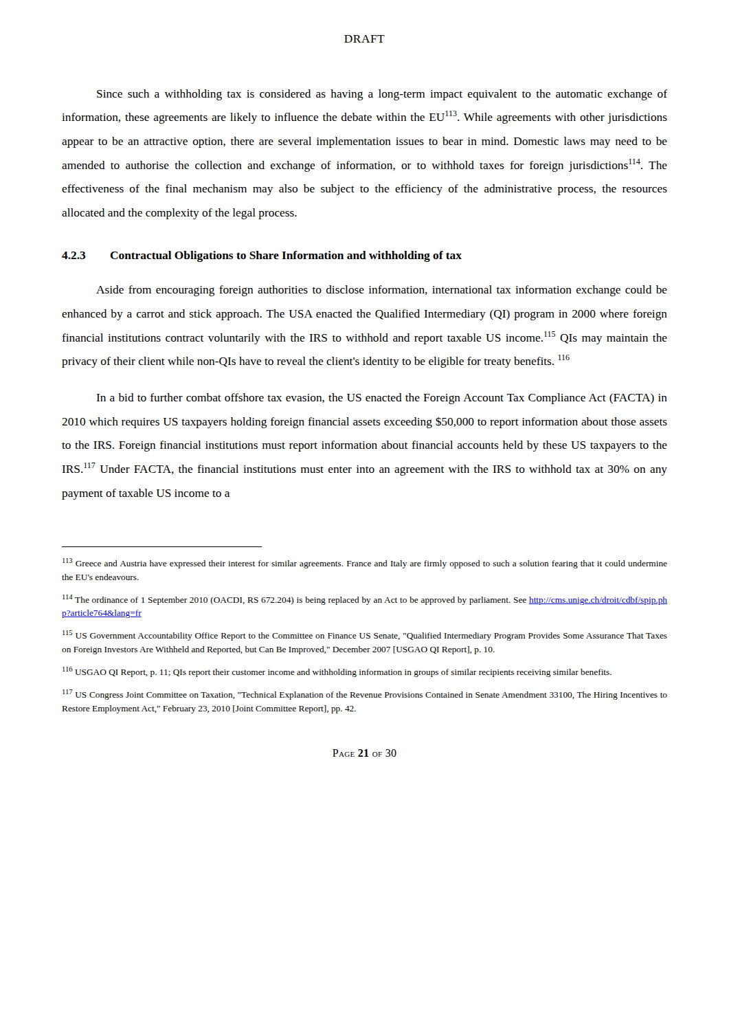DRAFT
Since such a withholding tax is considered as having a long-term impact equivalent to the automatic exchange of information, these agreements are likely to influence the debate within the EU113. While agreements with other jurisdictions appear to be an attractive option, there are several implementation issues to bear in mind. Domestic laws may need to be amended to authorise the collection and exchange of information, or to withhold taxes for foreign jurisdictions114. The effectiveness of the final mechanism may also be subject to the efficiency of the administrative process, the resources allocated and the complexity of the legal process.
4.2.3 Contractual Obligations to Share Information and withholding of tax
Aside from encouraging foreign authorities to disclose information, international tax information exchange could be enhanced by a carrot and stick approach. The USA enacted the Qualified Intermediary (QI) program in 2000 where foreign financial institutions contract voluntarily with the IRS to withhold and report taxable US income.115 QIs may maintain the privacy of their client while non-QIs have to reveal the client's identity to be eligible for treaty benefits. 116
In a bid to further combat offshore tax evasion, the US enacted the Foreign Account Tax Compliance Act (FACTA) in 2010 which requires US taxpayers holding foreign financial assets exceeding $50,000 to report information about those assets to the IRS. Foreign financial institutions must report information about financial accounts held by these US taxpayers to the IRS.117 Under FACTA, the financial institutions must enter into an agreement with the IRS to withhold tax at 30% on any payment of taxable US income to a
113 Greece and Austria have expressed their interest for similar agreements. France and Italy are firmly opposed to such a solution fearing that it could undermine the EU's endeavours.
114 The ordinance of 1 September 2010 (OACDI, RS 672.204) is being replaced by an Act to be approved by parliament. See http://cms.unige.ch/droit/cdbf/spip.php?article764&lang=fr
115 US Government Accountability Office Report to the Committee on Finance US Senate, "Qualified Intermediary Program Provides Some Assurance That Taxes on Foreign Investors Are Withheld and Reported, but Can Be Improved," December 2007 [USGAO QI Report], p. 10.
116 USGAO QI Report, p. 11; QIs report their customer income and withholding information in groups of similar recipients receiving similar benefits.
117 US Congress Joint Committee on Taxation, "Technical Explanation of the Revenue Provisions Contained in Senate Amendment 33100, The Hiring Incentives to Restore Employment Act," February 23, 2010 [Joint Committee Report], pp. 42.
Page 21 of 30